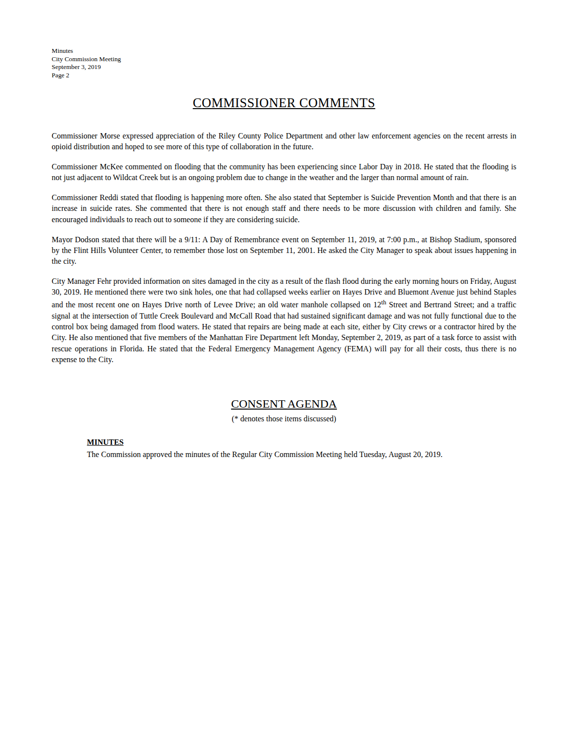Minutes
City Commission Meeting
September 3, 2019
Page 2
COMMISSIONER COMMENTS
Commissioner Morse expressed appreciation of the Riley County Police Department and other law enforcement agencies on the recent arrests in opioid distribution and hoped to see more of this type of collaboration in the future.
Commissioner McKee commented on flooding that the community has been experiencing since Labor Day in 2018. He stated that the flooding is not just adjacent to Wildcat Creek but is an ongoing problem due to change in the weather and the larger than normal amount of rain.
Commissioner Reddi stated that flooding is happening more often. She also stated that September is Suicide Prevention Month and that there is an increase in suicide rates. She commented that there is not enough staff and there needs to be more discussion with children and family. She encouraged individuals to reach out to someone if they are considering suicide.
Mayor Dodson stated that there will be a 9/11: A Day of Remembrance event on September 11, 2019, at 7:00 p.m., at Bishop Stadium, sponsored by the Flint Hills Volunteer Center, to remember those lost on September 11, 2001. He asked the City Manager to speak about issues happening in the city.
City Manager Fehr provided information on sites damaged in the city as a result of the flash flood during the early morning hours on Friday, August 30, 2019. He mentioned there were two sink holes, one that had collapsed weeks earlier on Hayes Drive and Bluemont Avenue just behind Staples and the most recent one on Hayes Drive north of Levee Drive; an old water manhole collapsed on 12th Street and Bertrand Street; and a traffic signal at the intersection of Tuttle Creek Boulevard and McCall Road that had sustained significant damage and was not fully functional due to the control box being damaged from flood waters. He stated that repairs are being made at each site, either by City crews or a contractor hired by the City. He also mentioned that five members of the Manhattan Fire Department left Monday, September 2, 2019, as part of a task force to assist with rescue operations in Florida. He stated that the Federal Emergency Management Agency (FEMA) will pay for all their costs, thus there is no expense to the City.
CONSENT AGENDA
(* denotes those items discussed)
MINUTES
The Commission approved the minutes of the Regular City Commission Meeting held Tuesday, August 20, 2019.